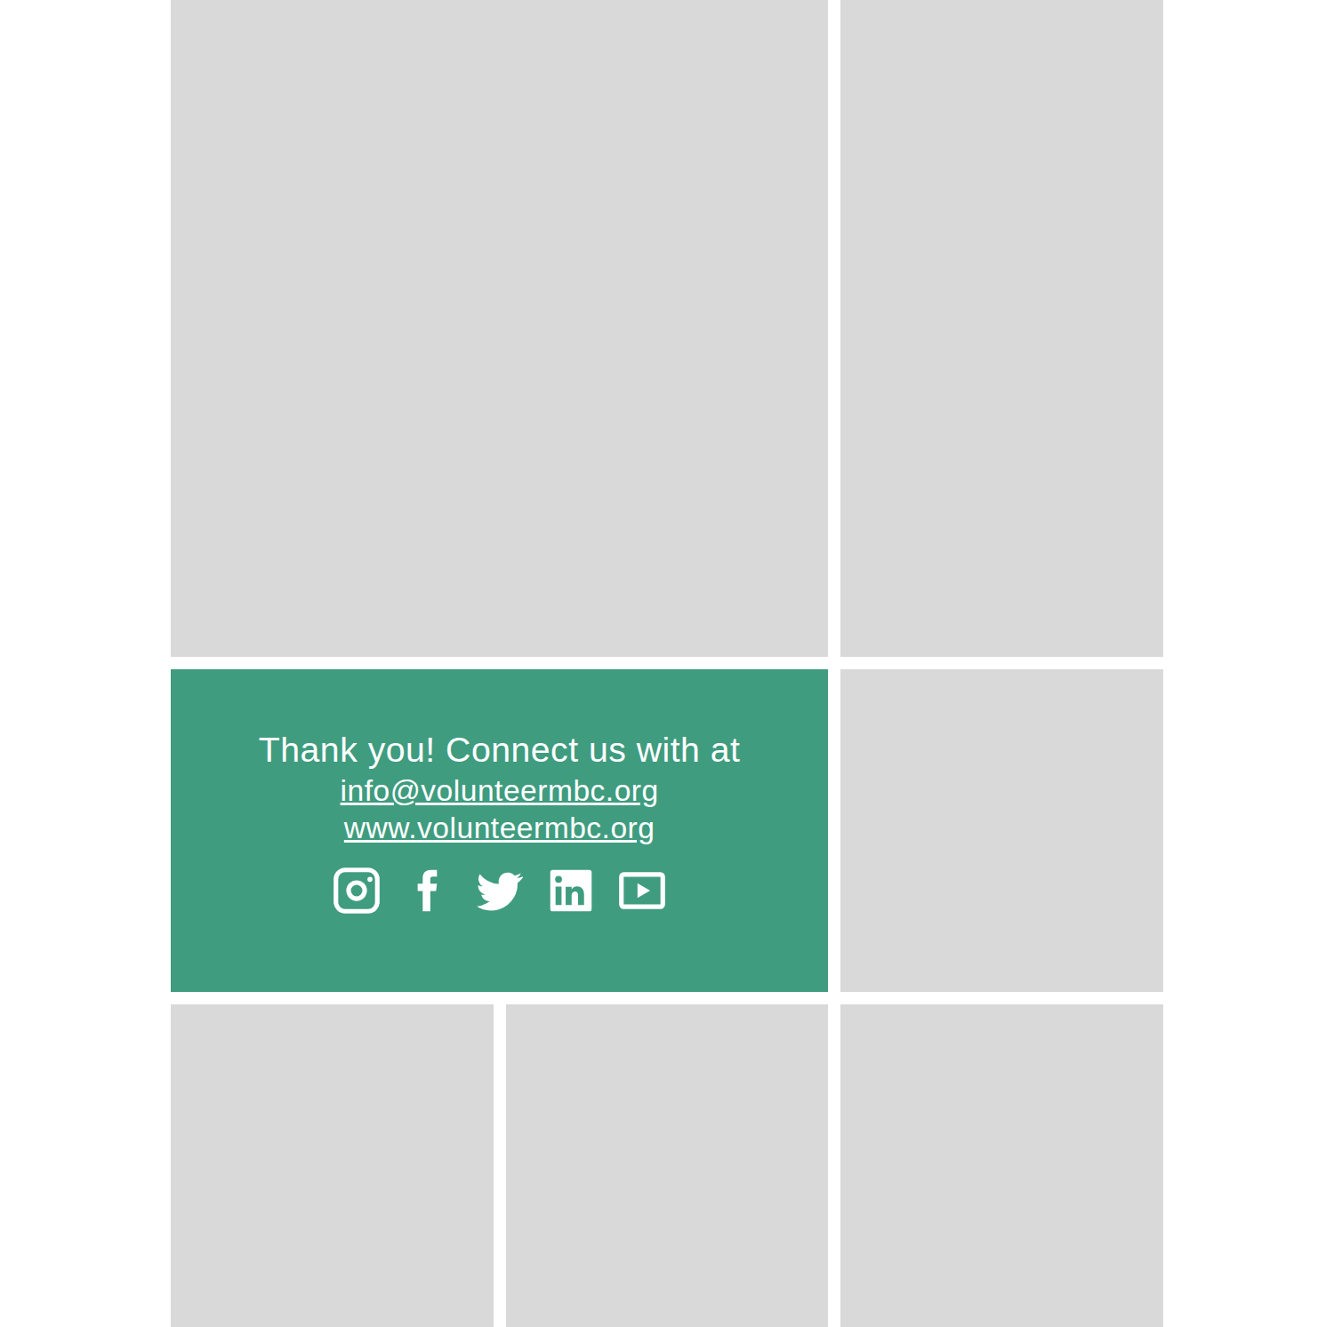Thank you! Connect us with at
info@volunteermbc.org www.volunteermbc.org